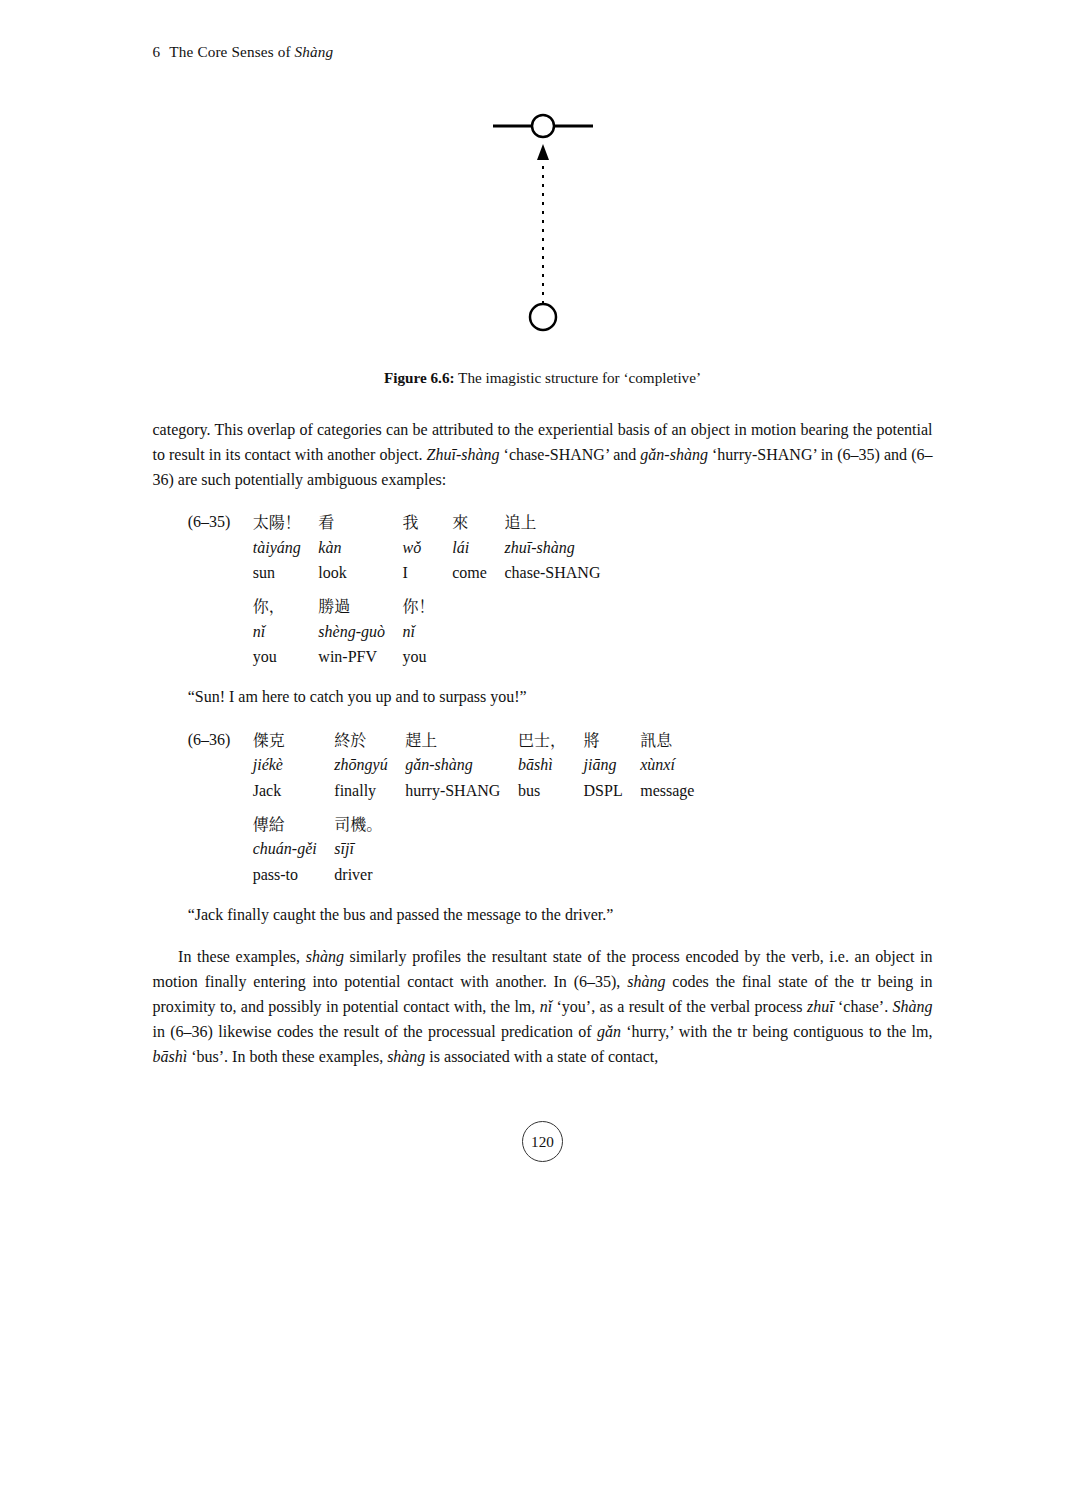6 The Core Senses of Shàng
Figure 6.6: The imagistic structure for ‘completive’
category. This overlap of categories can be attributed to the experiential basis of an object in motion bearing the potential to result in its contact with another object. Zhuī-shàng ‘chase-SHANG’ and gǎn-shàng ‘hurry-SHANG’ in (6–35) and (6–36) are such potentially ambiguous examples:
| (6–35) | 太陽！ | 看 | 我 | 來 | 追上 |
| | tàiyáng | kàn | wǒ | lái | zhuī-shàng |
| | sun | look | I | come | chase-SHANG |
| | 你， | 勝過 | 你！ |
| | nǐ | shèng-guò | nǐ |
| | you | win-PFV | you |
“Sun! I am here to catch you up and to surpass you!”
| (6–36) | 傑克 | 終於 | 趕上 | 巴士， | 將 | 訊息 |
| | jiékè | zhōngyú | gǎn-shàng | bāshì | jiāng | xùnxí |
| | Jack | finally | hurry-SHANG | bus | DSPL | message |
| | 傳給 | 司機。 |
| | chuán-gěi | sījī |
| | pass-to | driver |
“Jack finally caught the bus and passed the message to the driver.”
In these examples, shàng similarly profiles the resultant state of the process encoded by the verb, i.e. an object in motion finally entering into potential contact with another. In (6–35), shàng codes the final state of the tr being in proximity to, and possibly in potential contact with, the lm, nǐ ‘you’, as a result of the verbal process zhuī ‘chase’. Shàng in (6–36) likewise codes the result of the processual predication of gǎn ‘hurry,’ with the tr being contiguous to the lm, bāshì ‘bus’. In both these examples, shàng is associated with a state of contact,
120